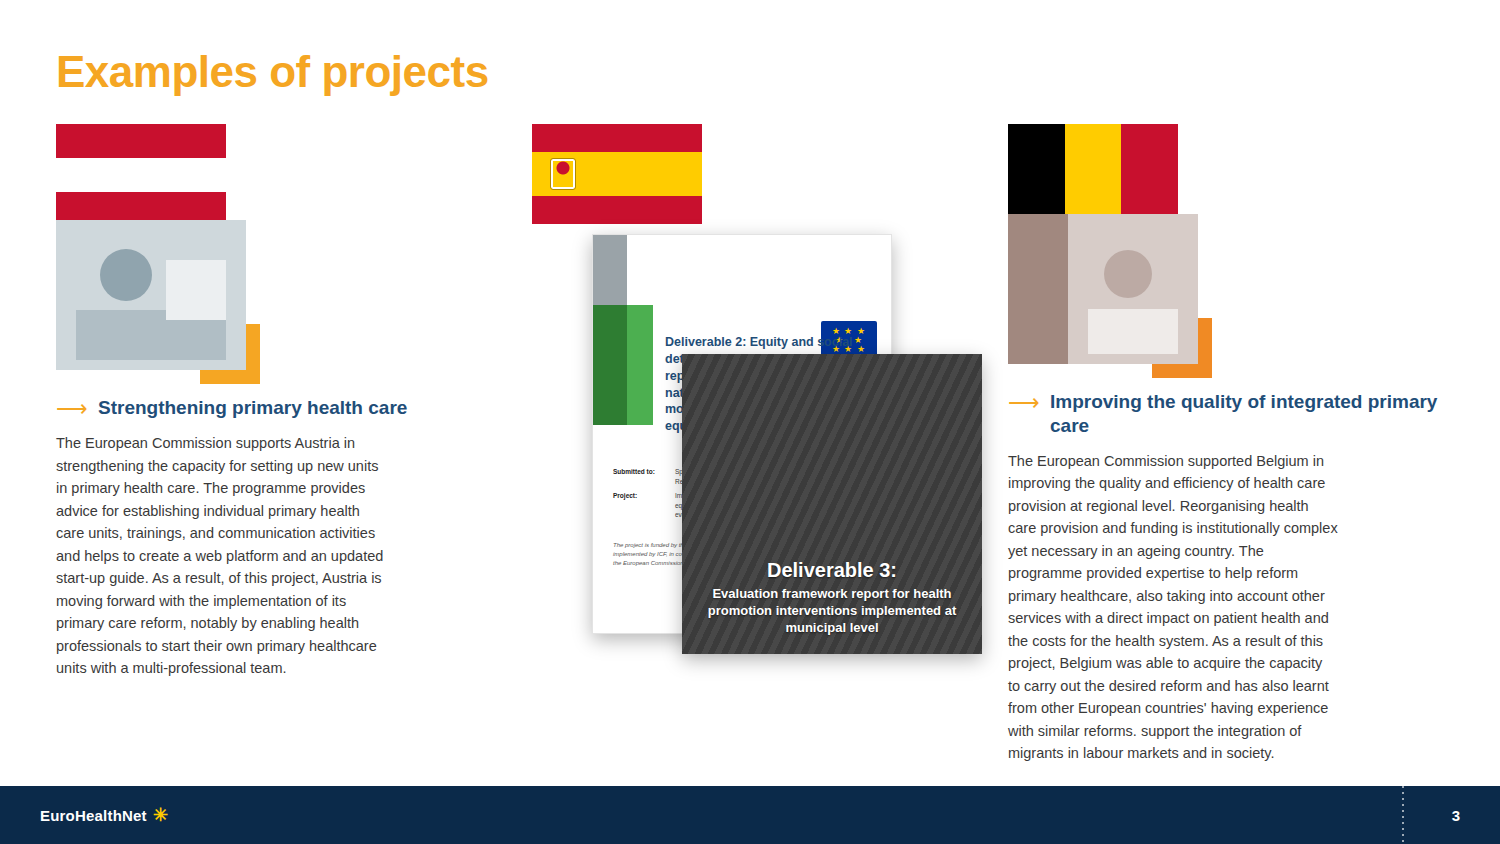Examples of projects
⟶
Strengthening primary health care
The European Commission supports Austria in strengthening the capacity for setting up new units in primary health care. The programme provides advice for establishing individual primary health care units, trainings, and communication activities and helps to create a web platform and an updated start-up guide. As a result, of this project, Austria is moving forward with the implementation of its primary care reform, notably by enabling health professionals to start their own primary healthcare units with a multi-professional team.
★ ★ ★
★ ★
★ ★ ★
Deliverable 2: Equity and social determinants of health (SDH) report- international and national experiences on monitoring and visualising equity and SDH
| Submitted to: | Spanish Ministry of Health and Directorate General for Structural Reform Support |
| Project: | Improving public health actions through better information on equity and social determinants of health and improved tools for evaluating health promotion interventions |
The project is funded by the European Union via the Structural Reform Support Programme and implemented by ICF, in cooperation with the Directorate General for Structural Reform Support of the European Commission
Deliverable 3:
Evaluation framework report for health promotion interventions implemented at municipal level
⟶
Improving the quality of integrated primary care
The European Commission supported Belgium in improving the quality and efficiency of health care provision at regional level. Reorganising health care provision and funding is institutionally complex yet necessary in an ageing country. The programme provided expertise to help reform primary healthcare, also taking into account other services with a direct impact on patient health and the costs for the health system. As a result of this project, Belgium was able to acquire the capacity to carry out the desired reform and has also learnt from other European countries' having experience with similar reforms. support the integration of migrants in labour markets and in society.
EuroHealthNet ✳
3